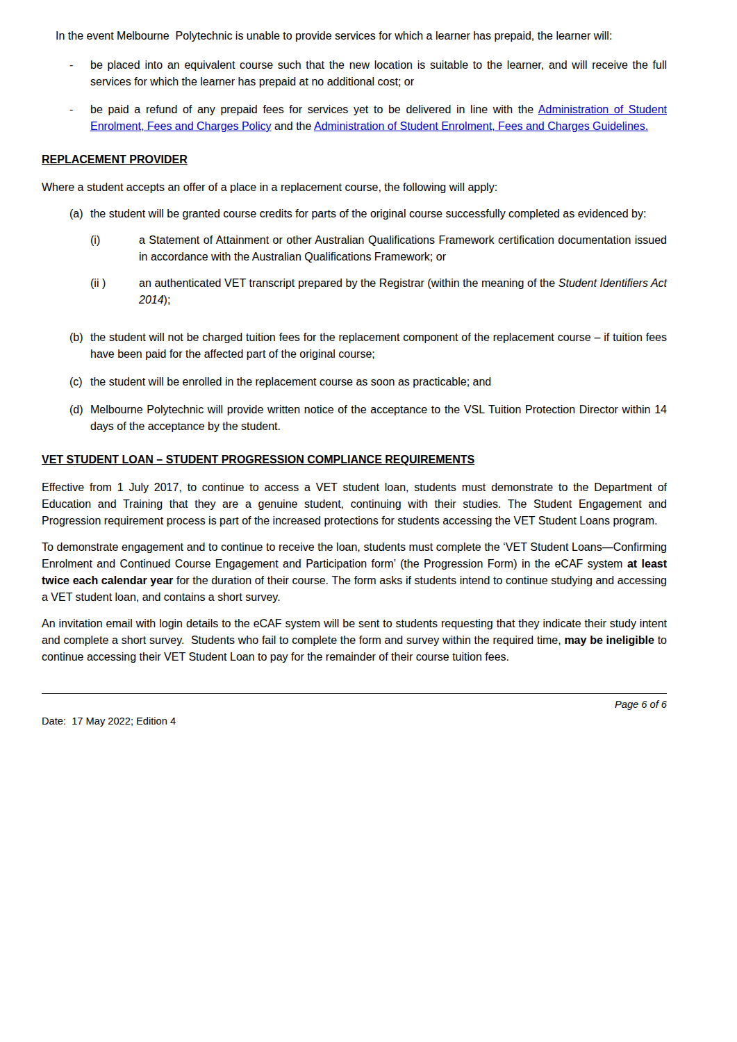In the event Melbourne Polytechnic is unable to provide services for which a learner has prepaid, the learner will:
be placed into an equivalent course such that the new location is suitable to the learner, and will receive the full services for which the learner has prepaid at no additional cost; or
be paid a refund of any prepaid fees for services yet to be delivered in line with the Administration of Student Enrolment, Fees and Charges Policy and the Administration of Student Enrolment, Fees and Charges Guidelines.
REPLACEMENT PROVIDER
Where a student accepts an offer of a place in a replacement course, the following will apply:
(a) the student will be granted course credits for parts of the original course successfully completed as evidenced by:
(i) a Statement of Attainment or other Australian Qualifications Framework certification documentation issued in accordance with the Australian Qualifications Framework; or
(ii ) an authenticated VET transcript prepared by the Registrar (within the meaning of the Student Identifiers Act 2014);
(b) the student will not be charged tuition fees for the replacement component of the replacement course – if tuition fees have been paid for the affected part of the original course;
(c) the student will be enrolled in the replacement course as soon as practicable; and
(d) Melbourne Polytechnic will provide written notice of the acceptance to the VSL Tuition Protection Director within 14 days of the acceptance by the student.
VET STUDENT LOAN – STUDENT PROGRESSION COMPLIANCE REQUIREMENTS
Effective from 1 July 2017, to continue to access a VET student loan, students must demonstrate to the Department of Education and Training that they are a genuine student, continuing with their studies. The Student Engagement and Progression requirement process is part of the increased protections for students accessing the VET Student Loans program.
To demonstrate engagement and to continue to receive the loan, students must complete the ‘VET Student Loans—Confirming Enrolment and Continued Course Engagement and Participation form’ (the Progression Form) in the eCAF system at least twice each calendar year for the duration of their course. The form asks if students intend to continue studying and accessing a VET student loan, and contains a short survey.
An invitation email with login details to the eCAF system will be sent to students requesting that they indicate their study intent and complete a short survey. Students who fail to complete the form and survey within the required time, may be ineligible to continue accessing their VET Student Loan to pay for the remainder of their course tuition fees.
Page 6 of 6
Date: 17 May 2022; Edition 4